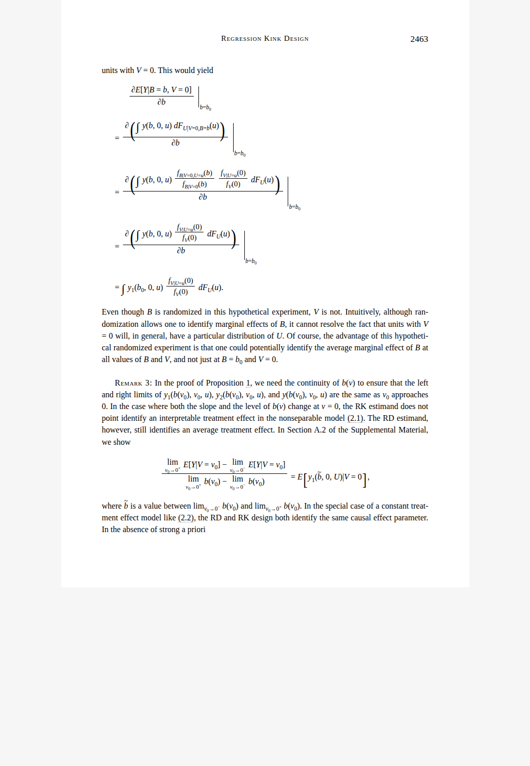Regression Kink Design 2463
units with V = 0. This would yield
∂E[Y|B = b, V = 0] ∂b b=b0
= ∂(∫ y(b, 0, u) dFU|V=0,B=b(u)) ∂b b=b0
= ∂(∫ y(b, 0, u) fB|V=0,U=u(b) fB|V=0(b) fV|U=u(0) fV(0) dFU(u)) ∂b b=b0
= ∂(∫ y(b, 0, u) fV|U=u(0) fV(0) dFU(u)) ∂b b=b0
= ∫ y1(b0, 0, u) fV|U=u(0) fV(0) dFU(u).
Even though B is randomized in this hypothetical experiment, V is not. Intuitively, although randomization allows one to identify marginal effects of B, it cannot resolve the fact that units with V = 0 will, in general, have a particular distribution of U. Of course, the advantage of this hypothetical randomized experiment is that one could potentially identify the average marginal effect of B at all values of B and V, and not just at B = b0 and V = 0.
Remark 3: In the proof of Proposition 1, we need the continuity of b(v) to ensure that the left and right limits of y1(b(v0), v0, u), y2(b(v0), v0, u), and y(b(v0), v0, u) are the same as v0 approaches 0. In the case where both the slope and the level of b(v) change at v = 0, the RK estimand does not point identify an interpretable treatment effect in the nonseparable model (2.1). The RD estimand, however, still identifies an average treatment effect. In Section A.2 of the Supplemental Material, we show
lim v0→0+ E[Y|V = v0] − lim v0→0− E[Y|V = v0] lim v0→0+ b(v0) − lim v0→0− b(v0) = E[y1(b, 0, U)|V = 0],
where b is a value between limv0→0− b(v0) and limv0→0+ b(v0). In the special case of a constant treatment effect model like (2.2), the RD and RK design both identify the same causal effect parameter. In the absence of strong a priori